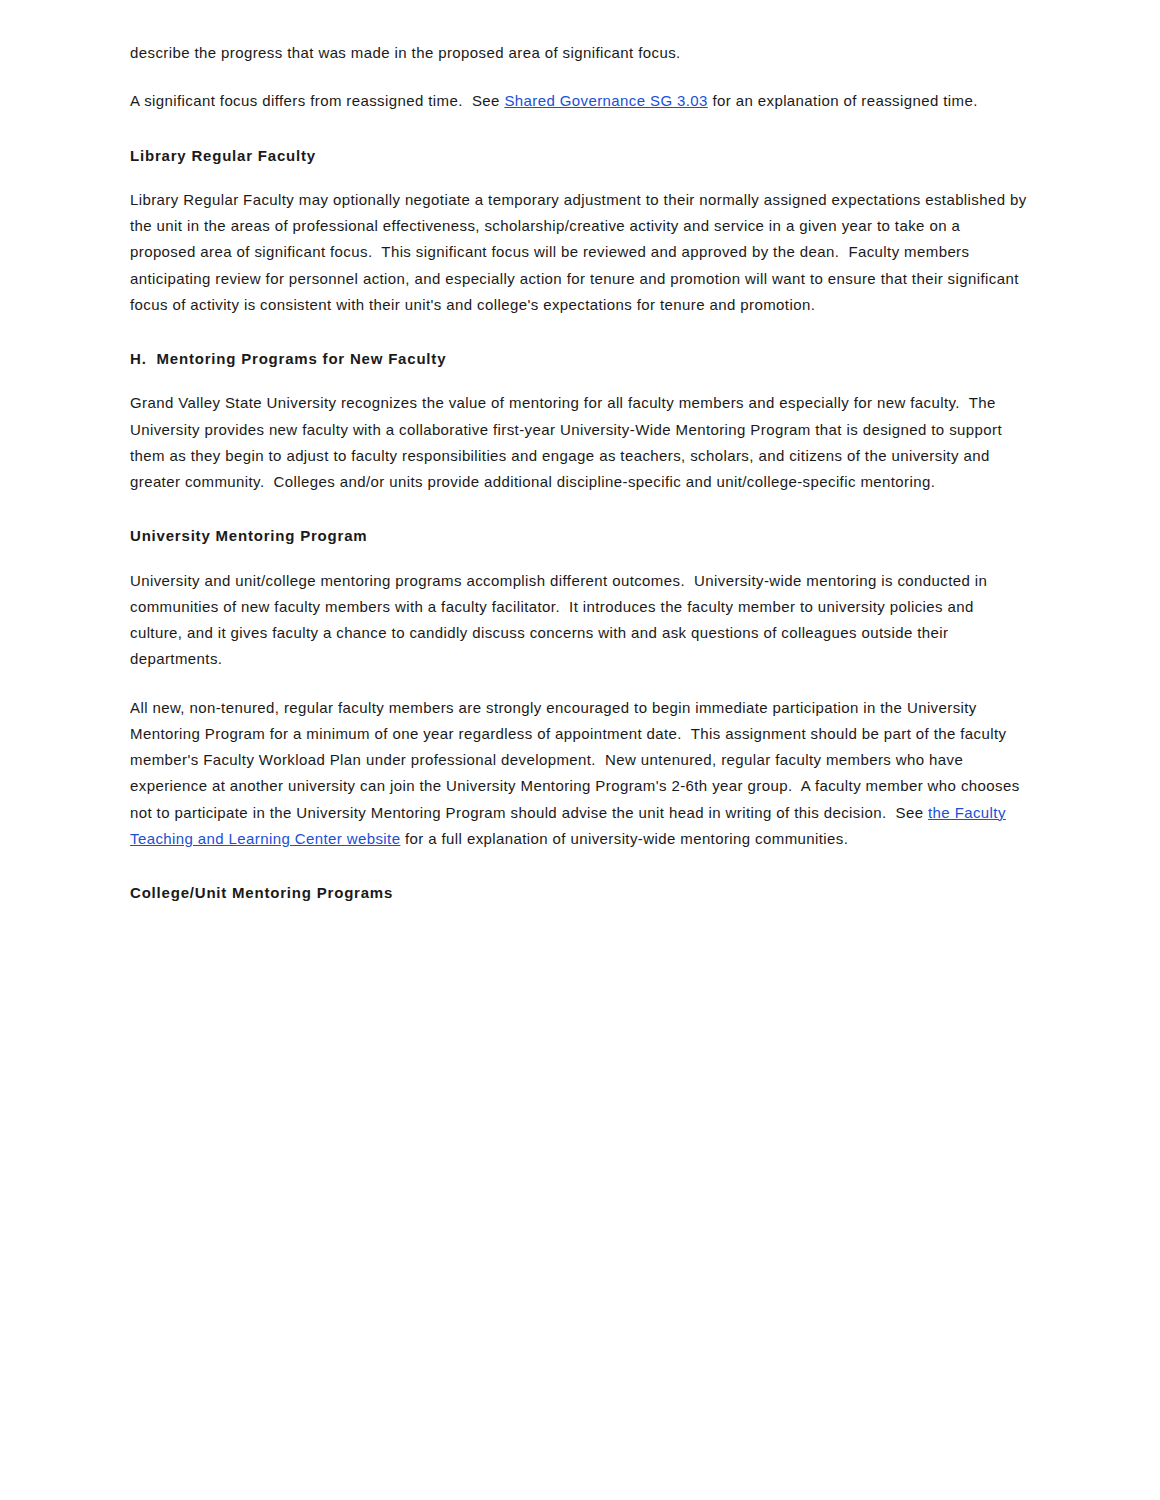describe the progress that was made in the proposed area of significant focus.
A significant focus differs from reassigned time. See Shared Governance SG 3.03 for an explanation of reassigned time.
Library Regular Faculty
Library Regular Faculty may optionally negotiate a temporary adjustment to their normally assigned expectations established by the unit in the areas of professional effectiveness, scholarship/creative activity and service in a given year to take on a proposed area of significant focus. This significant focus will be reviewed and approved by the dean. Faculty members anticipating review for personnel action, and especially action for tenure and promotion will want to ensure that their significant focus of activity is consistent with their unit's and college's expectations for tenure and promotion.
H. Mentoring Programs for New Faculty
Grand Valley State University recognizes the value of mentoring for all faculty members and especially for new faculty. The University provides new faculty with a collaborative first-year University-Wide Mentoring Program that is designed to support them as they begin to adjust to faculty responsibilities and engage as teachers, scholars, and citizens of the university and greater community. Colleges and/or units provide additional discipline-specific and unit/college-specific mentoring.
University Mentoring Program
University and unit/college mentoring programs accomplish different outcomes. University-wide mentoring is conducted in communities of new faculty members with a faculty facilitator. It introduces the faculty member to university policies and culture, and it gives faculty a chance to candidly discuss concerns with and ask questions of colleagues outside their departments.
All new, non-tenured, regular faculty members are strongly encouraged to begin immediate participation in the University Mentoring Program for a minimum of one year regardless of appointment date. This assignment should be part of the faculty member's Faculty Workload Plan under professional development. New untenured, regular faculty members who have experience at another university can join the University Mentoring Program's 2-6th year group. A faculty member who chooses not to participate in the University Mentoring Program should advise the unit head in writing of this decision. See the Faculty Teaching and Learning Center website for a full explanation of university-wide mentoring communities.
College/Unit Mentoring Programs